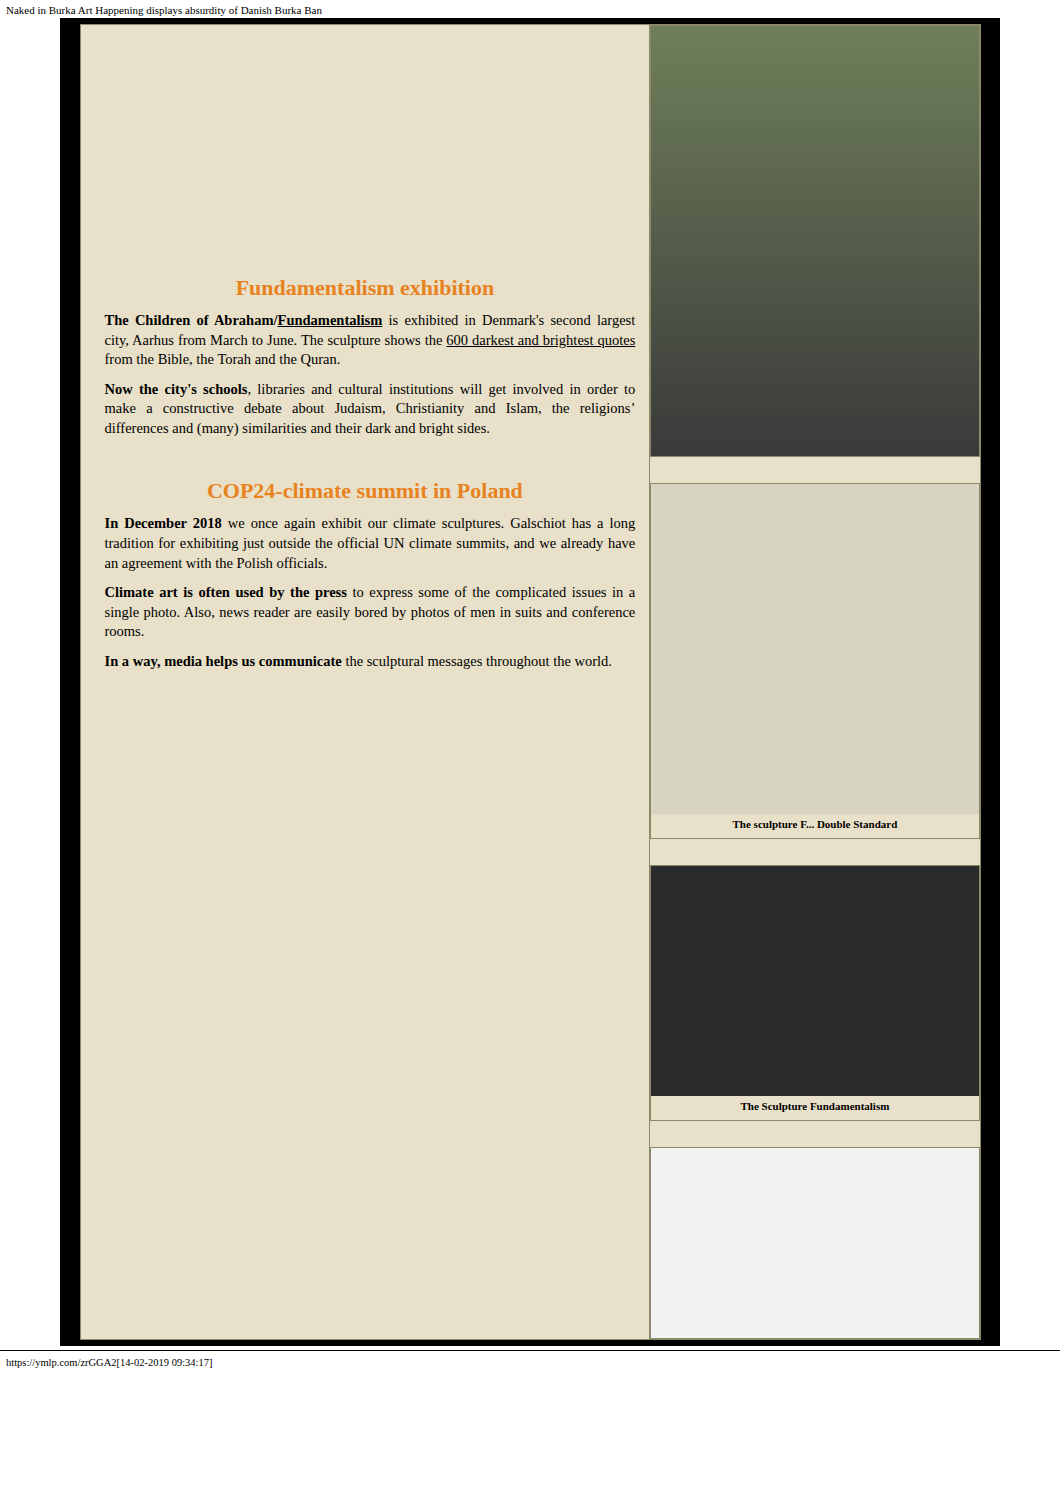Naked in Burka Art Happening displays absurdity of Danish Burka Ban
Fundamentalism exhibition
The Children of Abraham/Fundamentalism is exhibited in Denmark's second largest city, Aarhus from March to June. The sculpture shows the 600 darkest and brightest quotes from the Bible, the Torah and the Quran.
Now the city's schools, libraries and cultural institutions will get involved in order to make a constructive debate about Judaism, Christianity and Islam, the religions’ differences and (many) similarities and their dark and bright sides.
COP24-climate summit in Poland
In December 2018 we once again exhibit our climate sculptures. Galschiot has a long tradition for exhibiting just outside the official UN climate summits, and we already have an agreement with the Polish officials.
Climate art is often used by the press to express some of the complicated issues in a single photo. Also, news reader are easily bored by photos of men in suits and conference rooms.
In a way, media helps us communicate the sculptural messages throughout the world.
The sculpture F... Double Standard
The Sculpture Fundamentalism
https://ymlp.com/zrGGA2[14-02-2019 09:34:17]